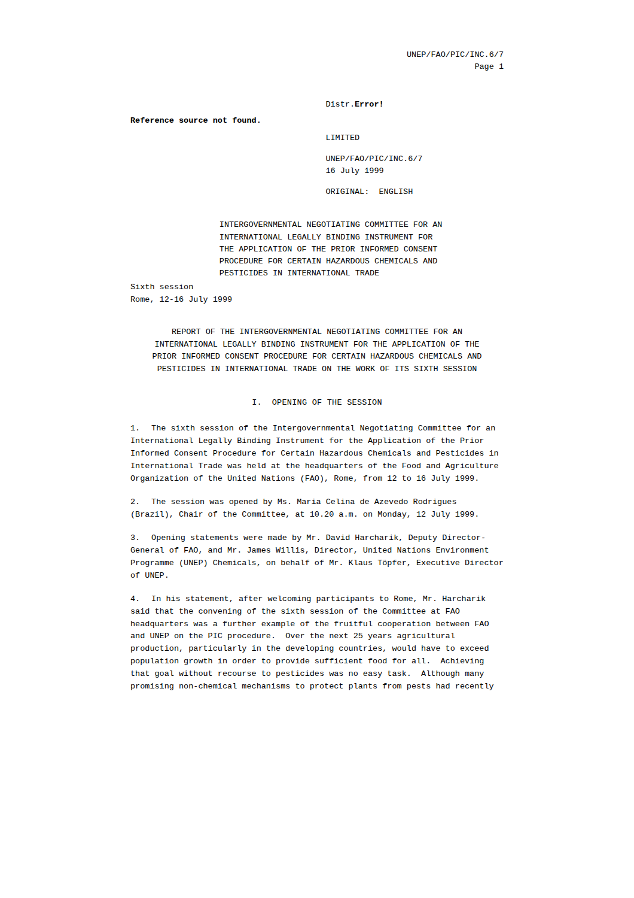UNEP/FAO/PIC/INC.6/7
Page 1
Distr.Error!
Reference source not found.
LIMITED
UNEP/FAO/PIC/INC.6/7
16 July 1999
ORIGINAL: ENGLISH
INTERGOVERNMENTAL NEGOTIATING COMMITTEE FOR AN
INTERNATIONAL LEGALLY BINDING INSTRUMENT FOR
THE APPLICATION OF THE PRIOR INFORMED CONSENT
PROCEDURE FOR CERTAIN HAZARDOUS CHEMICALS AND
PESTICIDES IN INTERNATIONAL TRADE
Sixth session
Rome, 12-16 July 1999
REPORT OF THE INTERGOVERNMENTAL NEGOTIATING COMMITTEE FOR AN INTERNATIONAL LEGALLY BINDING INSTRUMENT FOR THE APPLICATION OF THE PRIOR INFORMED CONSENT PROCEDURE FOR CERTAIN HAZARDOUS CHEMICALS AND PESTICIDES IN INTERNATIONAL TRADE ON THE WORK OF ITS SIXTH SESSION
I. OPENING OF THE SESSION
1. The sixth session of the Intergovernmental Negotiating Committee for an International Legally Binding Instrument for the Application of the Prior Informed Consent Procedure for Certain Hazardous Chemicals and Pesticides in International Trade was held at the headquarters of the Food and Agriculture Organization of the United Nations (FAO), Rome, from 12 to 16 July 1999.
2. The session was opened by Ms. Maria Celina de Azevedo Rodrigues (Brazil), Chair of the Committee, at 10.20 a.m. on Monday, 12 July 1999.
3. Opening statements were made by Mr. David Harcharik, Deputy Director- General of FAO, and Mr. James Willis, Director, United Nations Environment Programme (UNEP) Chemicals, on behalf of Mr. Klaus Töpfer, Executive Director of UNEP.
4. In his statement, after welcoming participants to Rome, Mr. Harcharik said that the convening of the sixth session of the Committee at FAO headquarters was a further example of the fruitful cooperation between FAO and UNEP on the PIC procedure. Over the next 25 years agricultural production, particularly in the developing countries, would have to exceed population growth in order to provide sufficient food for all. Achieving that goal without recourse to pesticides was no easy task. Although many promising non-chemical mechanisms to protect plants from pests had recently